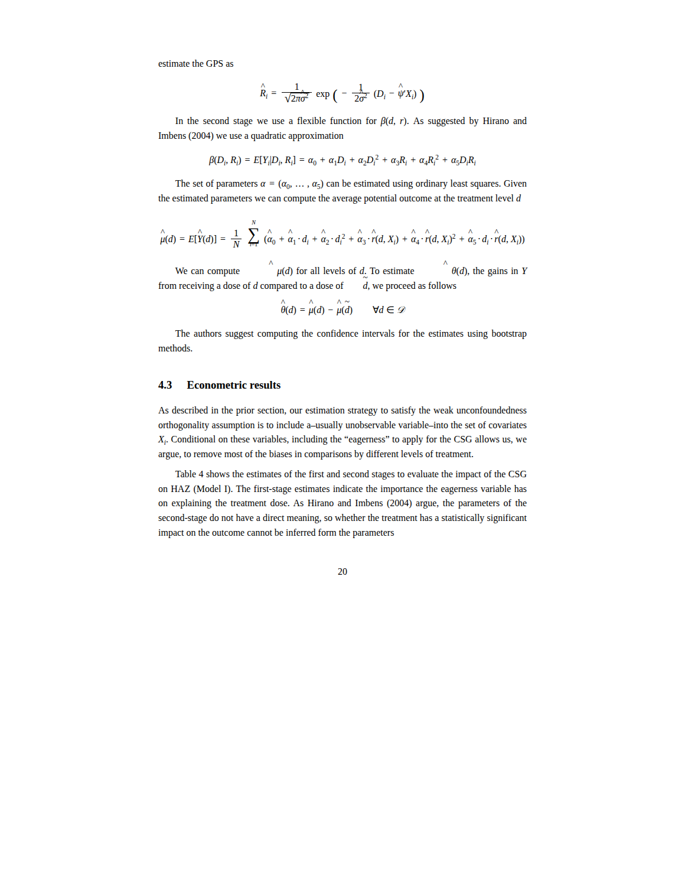estimate the GPS as
^Ri = 12π^σ2 exp ( − 12^σ2 (Di − ^ψ′Xi) )
In the second stage we use a flexible function for β(d, r). As suggested by Hirano and Imbens (2004) we use a quadratic approximation
β(Di, Ri) = E[Yi|Di, Ri] = α0 + α1Di + α2Di2 + α3Ri + α4Ri2 + α5DiRi
The set of parameters α = (α0, … , α5) can be estimated using ordinary least squares. Given the estimated parameters we can compute the average potential outcome at the treatment level d
^μ(d) = E[^Y(d)] = 1 N N∑i=1 (^α0 + ^α1·di + ^α2·di2 + ^α3·^r(d, Xi) + ^α4·^r(d, Xi)2 + ^α5·di·^r(d, Xi))
We can compute ^μ(d) for all levels of d. To estimate ^θ(d), the gains in Y from receiving a dose of d compared to a dose of ~d, we proceed as follows
^θ(d) = ^μ(d) − ^μ(~d) ∀d ∈ 𝒟
The authors suggest computing the confidence intervals for the estimates using bootstrap methods.
4.3 Econometric results
As described in the prior section, our estimation strategy to satisfy the weak unconfoundedness orthogonality assumption is to include a–usually unobservable variable–into the set of covariates Xi. Conditional on these variables, including the “eagerness” to apply for the CSG allows us, we argue, to remove most of the biases in comparisons by different levels of treatment.
Table 4 shows the estimates of the first and second stages to evaluate the impact of the CSG on HAZ (Model I). The first-stage estimates indicate the importance the eagerness variable has on explaining the treatment dose. As Hirano and Imbens (2004) argue, the parameters of the second-stage do not have a direct meaning, so whether the treatment has a statistically significant impact on the outcome cannot be inferred form the parameters
20